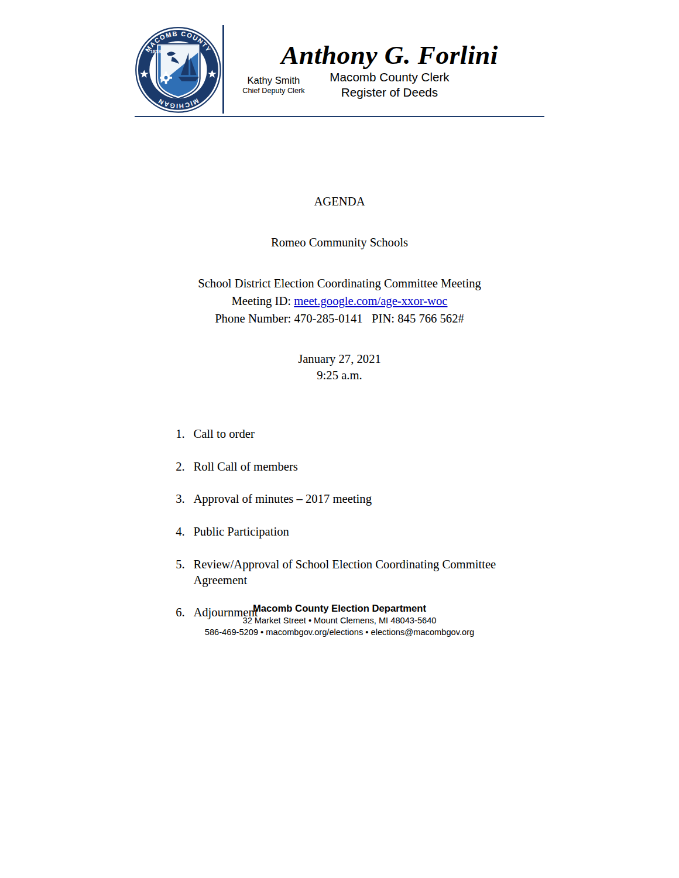MACOMB COUNTY MICHIGAN 1818
Anthony G. Forlini
Macomb County Clerk
Register of Deeds
Kathy Smith
Chief Deputy Clerk
AGENDA
Romeo Community Schools
School District Election Coordinating Committee Meeting
Meeting ID: meet.google.com/age-xxor-woc
Phone Number: 470-285-0141 PIN: 845 766 562#
January 27, 2021
9:25 a.m.
Call to order
Roll Call of members
Approval of minutes – 2017 meeting
Public Participation
Review/Approval of School Election Coordinating Committee Agreement
Adjournment
Macomb County Election Department
32 Market Street • Mount Clemens, MI 48043-5640
586-469-5209 • macombgov.org/elections • elections@macombgov.org